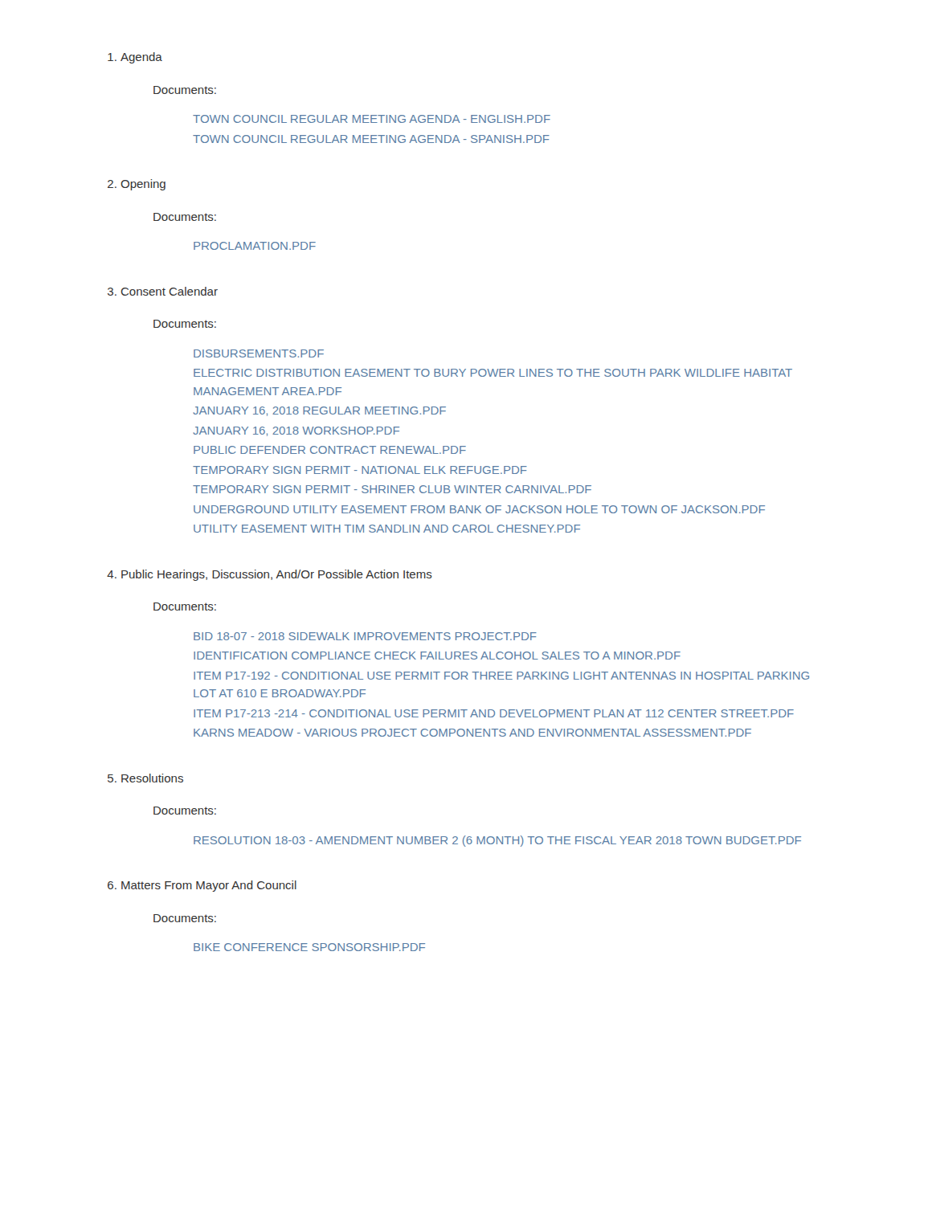Agenda
Documents:
TOWN COUNCIL REGULAR MEETING AGENDA - ENGLISH.PDF
TOWN COUNCIL REGULAR MEETING AGENDA - SPANISH.PDF
Opening
Documents:
PROCLAMATION.PDF
Consent Calendar
Documents:
DISBURSEMENTS.PDF
ELECTRIC DISTRIBUTION EASEMENT TO BURY POWER LINES TO THE SOUTH PARK WILDLIFE HABITAT MANAGEMENT AREA.PDF
JANUARY 16, 2018 REGULAR MEETING.PDF
JANUARY 16, 2018 WORKSHOP.PDF
PUBLIC DEFENDER CONTRACT RENEWAL.PDF
TEMPORARY SIGN PERMIT - NATIONAL ELK REFUGE.PDF
TEMPORARY SIGN PERMIT - SHRINER CLUB WINTER CARNIVAL.PDF
UNDERGROUND UTILITY EASEMENT FROM BANK OF JACKSON HOLE TO TOWN OF JACKSON.PDF
UTILITY EASEMENT WITH TIM SANDLIN AND CAROL CHESNEY.PDF
Public Hearings, Discussion, And/Or Possible Action Items
Documents:
BID 18-07 - 2018 SIDEWALK IMPROVEMENTS PROJECT.PDF
IDENTIFICATION COMPLIANCE CHECK FAILURES ALCOHOL SALES TO A MINOR.PDF
ITEM P17-192 - CONDITIONAL USE PERMIT FOR THREE PARKING LIGHT ANTENNAS IN HOSPITAL PARKING LOT AT 610 E BROADWAY.PDF
ITEM P17-213 -214 - CONDITIONAL USE PERMIT AND DEVELOPMENT PLAN AT 112 CENTER STREET.PDF
KARNS MEADOW - VARIOUS PROJECT COMPONENTS AND ENVIRONMENTAL ASSESSMENT.PDF
Resolutions
Documents:
RESOLUTION 18-03 - AMENDMENT NUMBER 2 (6 MONTH) TO THE FISCAL YEAR 2018 TOWN BUDGET.PDF
Matters From Mayor And Council
Documents:
BIKE CONFERENCE SPONSORSHIP.PDF